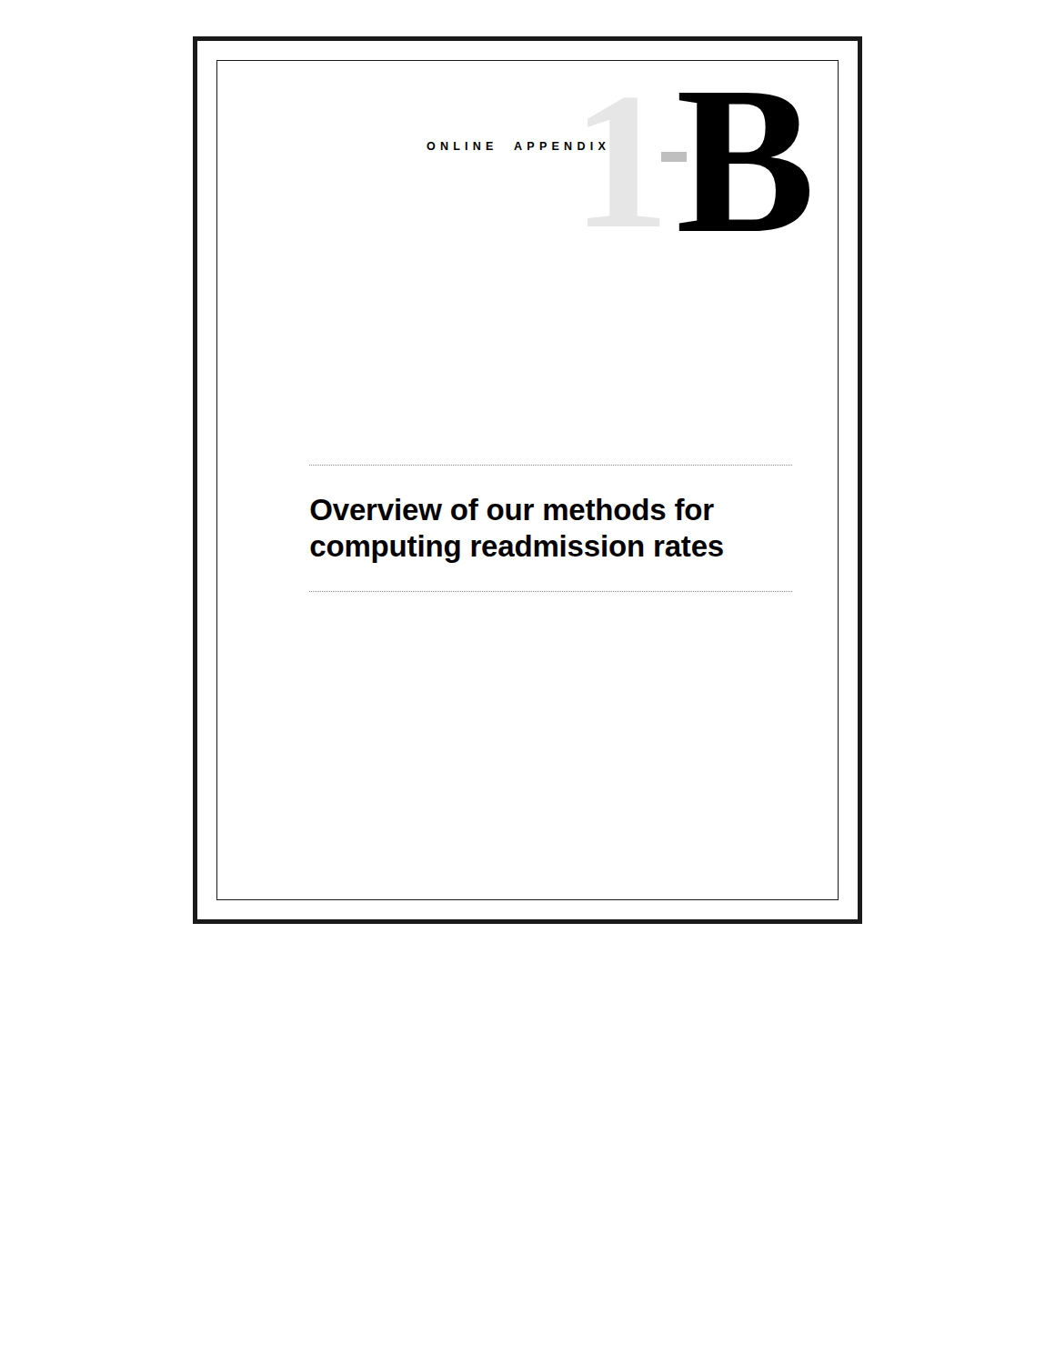1 B Online Appendix
Overview of our methods for
computing readmission rates